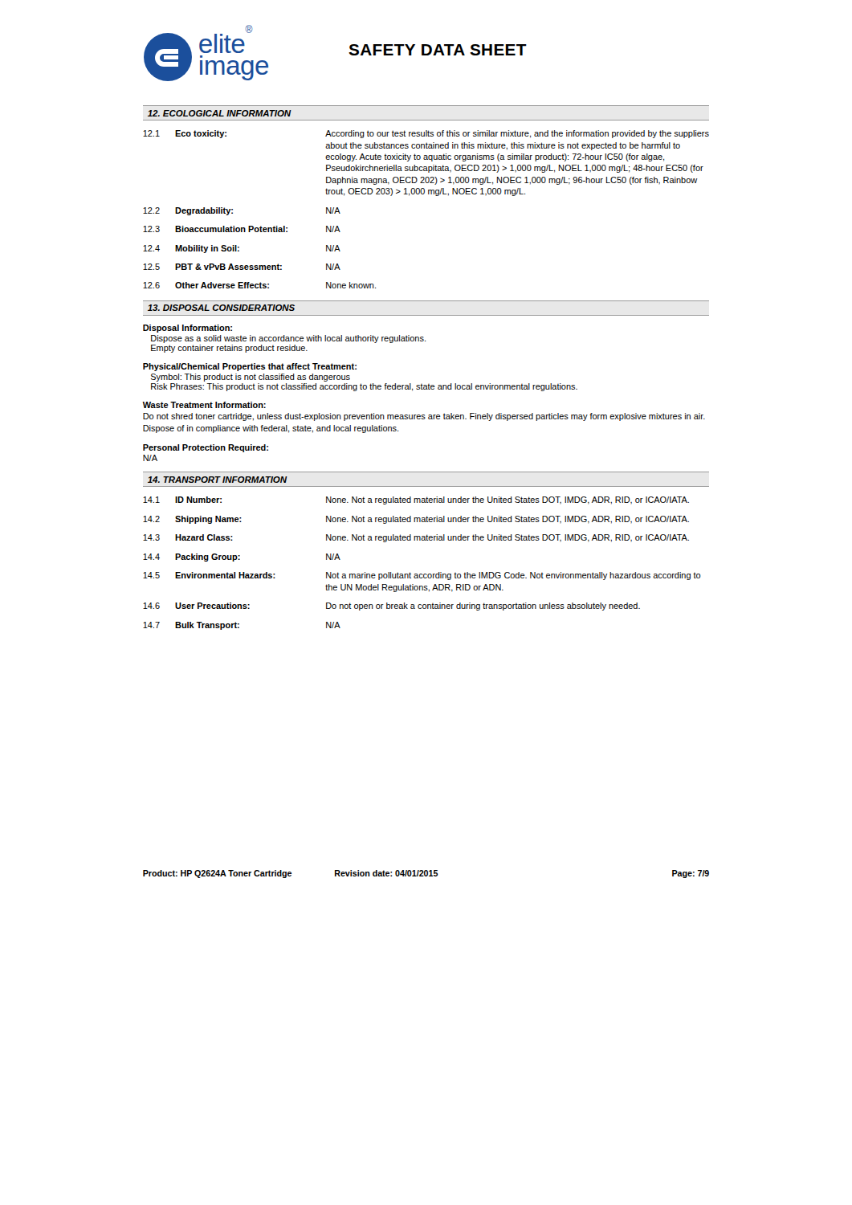elite®
image
SAFETY DATA SHEET
12. ECOLOGICAL INFORMATION
| 12.1 | Eco toxicity: | According to our test results of this or similar mixture, and the information provided by the suppliers about the substances contained in this mixture, this mixture is not expected to be harmful to ecology. Acute toxicity to aquatic organisms (a similar product): 72-hour IC50 (for algae, Pseudokirchneriella subcapitata, OECD 201) > 1,000 mg/L, NOEL 1,000 mg/L; 48-hour EC50 (for Daphnia magna, OECD 202) > 1,000 mg/L, NOEC 1,000 mg/L; 96-hour LC50 (for fish, Rainbow trout, OECD 203) > 1,000 mg/L, NOEC 1,000 mg/L. |
| 12.2 | Degradability: | N/A |
| 12.3 | Bioaccumulation Potential: | N/A |
| 12.4 | Mobility in Soil: | N/A |
| 12.5 | PBT & vPvB Assessment: | N/A |
| 12.6 | Other Adverse Effects: | None known. |
13. DISPOSAL CONSIDERATIONS
Disposal Information:
Dispose as a solid waste in accordance with local authority regulations.
Empty container retains product residue.
Physical/Chemical Properties that affect Treatment:
Symbol: This product is not classified as dangerous
Risk Phrases: This product is not classified according to the federal, state and local environmental regulations.
Waste Treatment Information:
Do not shred toner cartridge, unless dust-explosion prevention measures are taken. Finely dispersed particles may form explosive mixtures in air. Dispose of in compliance with federal, state, and local regulations.
Personal Protection Required:
N/A
14. TRANSPORT INFORMATION
| 14.1 | ID Number: | None. Not a regulated material under the United States DOT, IMDG, ADR, RID, or ICAO/IATA. |
| 14.2 | Shipping Name: | None. Not a regulated material under the United States DOT, IMDG, ADR, RID, or ICAO/IATA. |
| 14.3 | Hazard Class: | None. Not a regulated material under the United States DOT, IMDG, ADR, RID, or ICAO/IATA. |
| 14.4 | Packing Group: | N/A |
| 14.5 | Environmental Hazards: | Not a marine pollutant according to the IMDG Code. Not environmentally hazardous according to the UN Model Regulations, ADR, RID or ADN. |
| 14.6 | User Precautions: | Do not open or break a container during transportation unless absolutely needed. |
| 14.7 | Bulk Transport: | N/A |
Product: HP Q2624A Toner Cartridge
Revision date: 04/01/2015
Page: 7/9